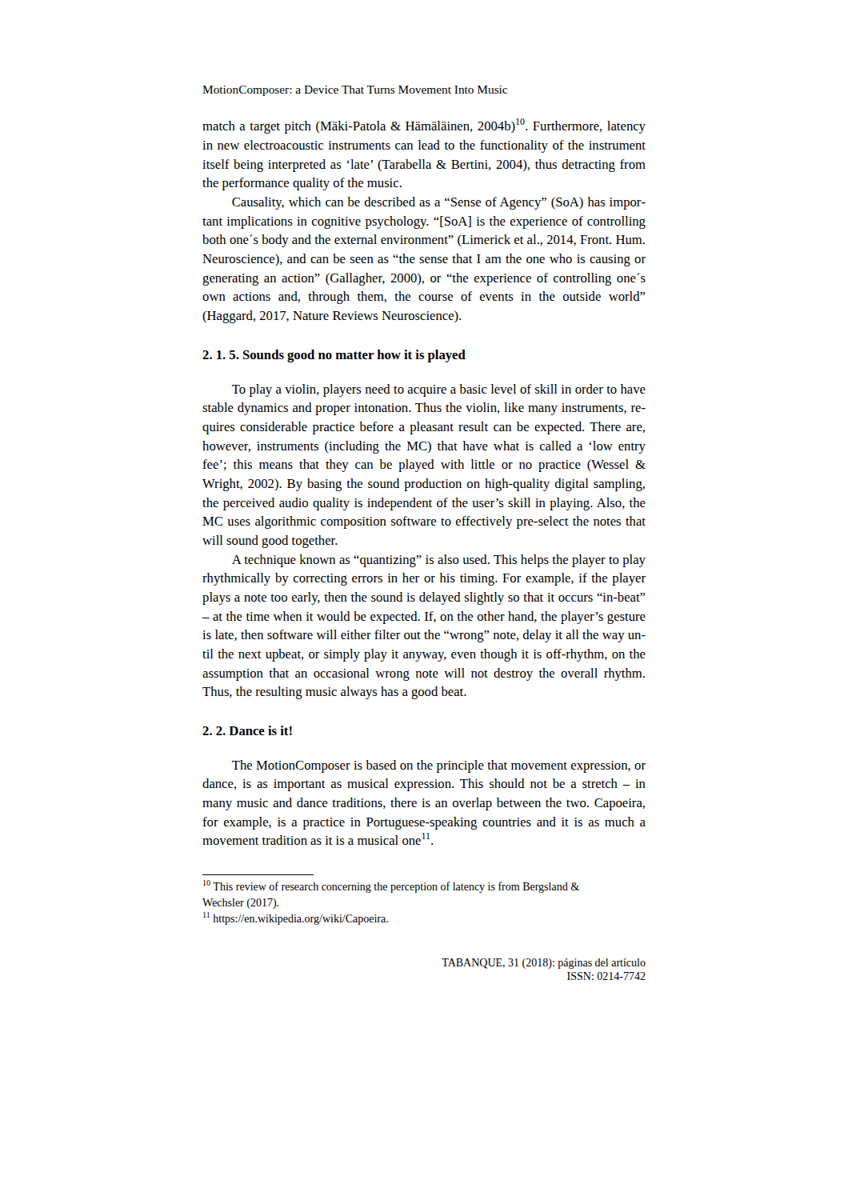MotionComposer: a Device That Turns Movement Into Music
match a target pitch (Mäki-Patola & Hämäläinen, 2004b)10. Furthermore, latency in new electroacoustic instruments can lead to the functionality of the instrument itself being interpreted as ‘late’ (Tarabella & Bertini, 2004), thus detracting from the performance quality of the music.
Causality, which can be described as a “Sense of Agency” (SoA) has important implications in cognitive psychology. “[SoA] is the experience of controlling both one´s body and the external environment” (Limerick et al., 2014, Front. Hum. Neuroscience), and can be seen as “the sense that I am the one who is causing or generating an action” (Gallagher, 2000), or “the experience of controlling one´s own actions and, through them, the course of events in the outside world” (Haggard, 2017, Nature Reviews Neuroscience).
2. 1. 5. Sounds good no matter how it is played
To play a violin, players need to acquire a basic level of skill in order to have stable dynamics and proper intonation. Thus the violin, like many instruments, requires considerable practice before a pleasant result can be expected. There are, however, instruments (including the MC) that have what is called a ‘low entry fee’; this means that they can be played with little or no practice (Wessel & Wright, 2002). By basing the sound production on high-quality digital sampling, the perceived audio quality is independent of the user’s skill in playing. Also, the MC uses algorithmic composition software to effectively pre-select the notes that will sound good together.
A technique known as “quantizing” is also used. This helps the player to play rhythmically by correcting errors in her or his timing. For example, if the player plays a note too early, then the sound is delayed slightly so that it occurs “in-beat” – at the time when it would be expected. If, on the other hand, the player’s gesture is late, then software will either filter out the “wrong” note, delay it all the way until the next upbeat, or simply play it anyway, even though it is off-rhythm, on the assumption that an occasional wrong note will not destroy the overall rhythm. Thus, the resulting music always has a good beat.
2. 2. Dance is it!
The MotionComposer is based on the principle that movement expression, or dance, is as important as musical expression. This should not be a stretch – in many music and dance traditions, there is an overlap between the two. Capoeira, for example, is a practice in Portuguese-speaking countries and it is as much a movement tradition as it is a musical one11.
10 This review of research concerning the perception of latency is from Bergsland &
Wechsler (2017).
11 https://en.wikipedia.org/wiki/Capoeira.
TABANQUE, 31 (2018): páginas del artículo
ISSN: 0214-7742